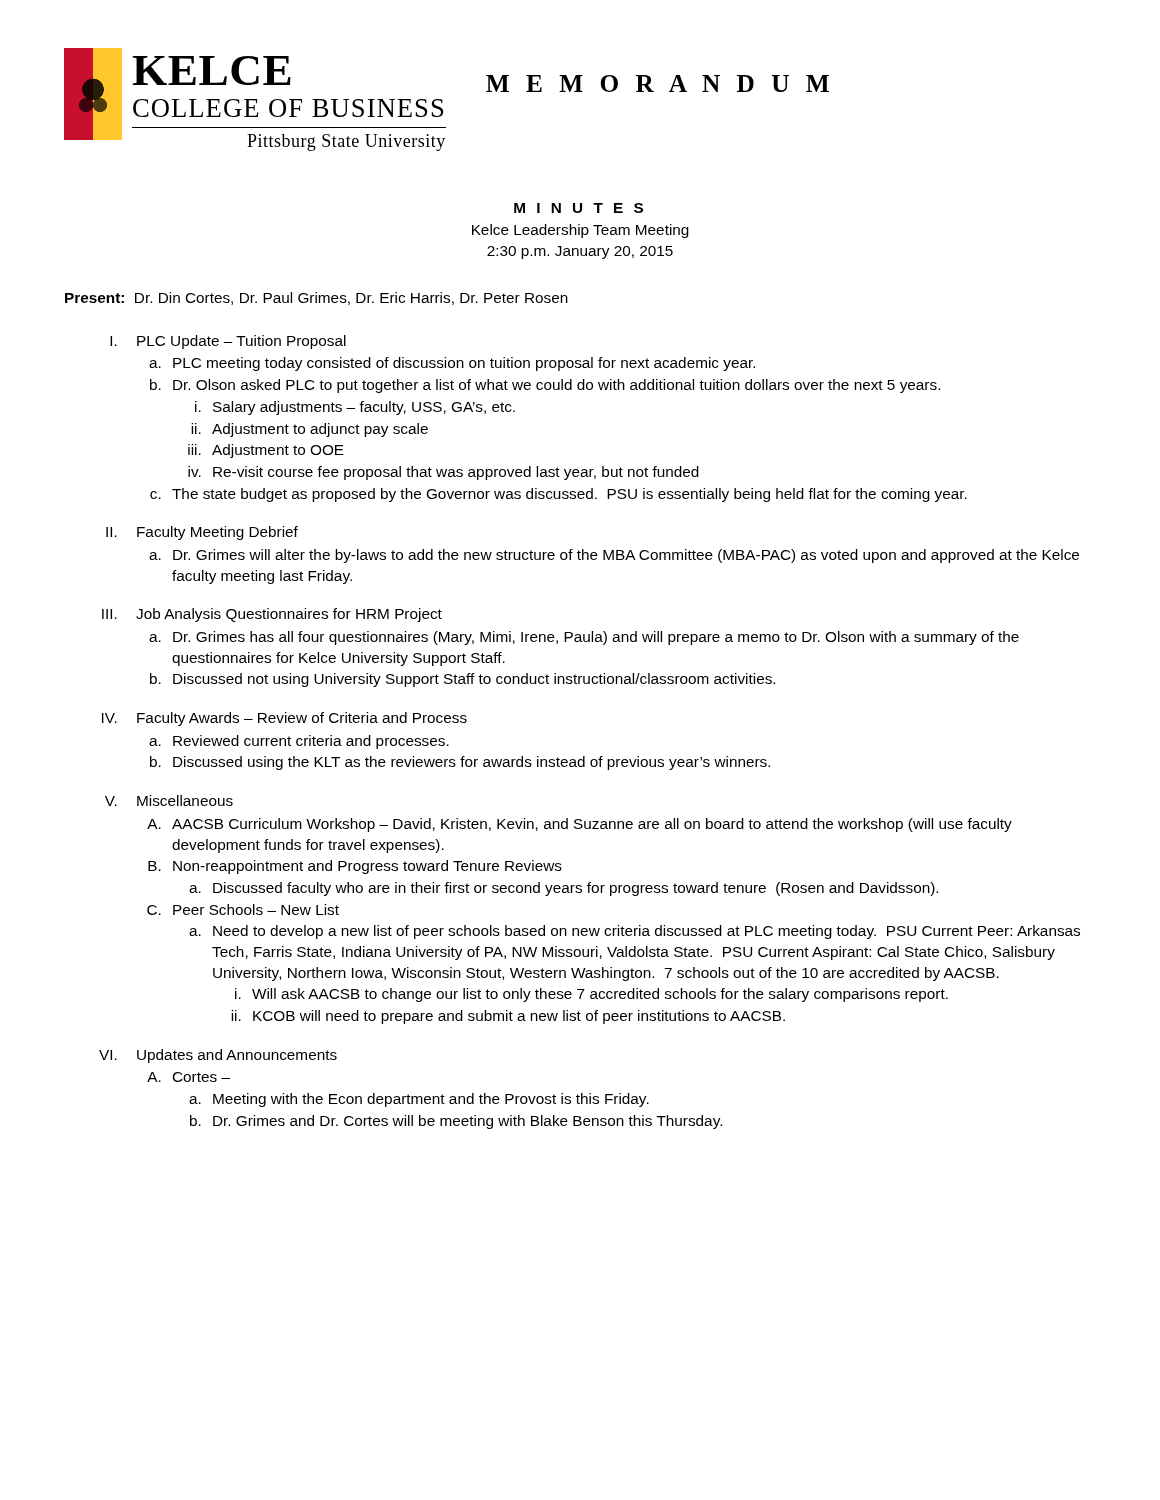KELCE COLLEGE OF BUSINESS
Pittsburg State University
M E M O R A N D U M
M I N U T E S
Kelce Leadership Team Meeting
2:30 p.m. January 20, 2015
Present: Dr. Din Cortes, Dr. Paul Grimes, Dr. Eric Harris, Dr. Peter Rosen
PLC Update – Tuition Proposal
PLC meeting today consisted of discussion on tuition proposal for next academic year.
Dr. Olson asked PLC to put together a list of what we could do with additional tuition dollars over the next 5 years.
Salary adjustments – faculty, USS, GA’s, etc.
Adjustment to adjunct pay scale
Adjustment to OOE
Re-visit course fee proposal that was approved last year, but not funded
The state budget as proposed by the Governor was discussed. PSU is essentially being held flat for the coming year.
Faculty Meeting Debrief
Dr. Grimes will alter the by-laws to add the new structure of the MBA Committee (MBA-PAC) as voted upon and approved at the Kelce faculty meeting last Friday.
Job Analysis Questionnaires for HRM Project
Dr. Grimes has all four questionnaires (Mary, Mimi, Irene, Paula) and will prepare a memo to Dr. Olson with a summary of the questionnaires for Kelce University Support Staff.
Discussed not using University Support Staff to conduct instructional/classroom activities.
Faculty Awards – Review of Criteria and Process
Reviewed current criteria and processes.
Discussed using the KLT as the reviewers for awards instead of previous year’s winners.
Miscellaneous
AACSB Curriculum Workshop – David, Kristen, Kevin, and Suzanne are all on board to attend the workshop (will use faculty development funds for travel expenses).
Non-reappointment and Progress toward Tenure Reviews
Discussed faculty who are in their first or second years for progress toward tenure (Rosen and Davidsson).
Peer Schools – New List
Need to develop a new list of peer schools based on new criteria discussed at PLC meeting today. PSU Current Peer: Arkansas Tech, Farris State, Indiana University of PA, NW Missouri, Valdolsta State. PSU Current Aspirant: Cal State Chico, Salisbury University, Northern Iowa, Wisconsin Stout, Western Washington. 7 schools out of the 10 are accredited by AACSB.
Will ask AACSB to change our list to only these 7 accredited schools for the salary comparisons report.
KCOB will need to prepare and submit a new list of peer institutions to AACSB.
Updates and Announcements
Cortes –
Meeting with the Econ department and the Provost is this Friday.
Dr. Grimes and Dr. Cortes will be meeting with Blake Benson this Thursday.